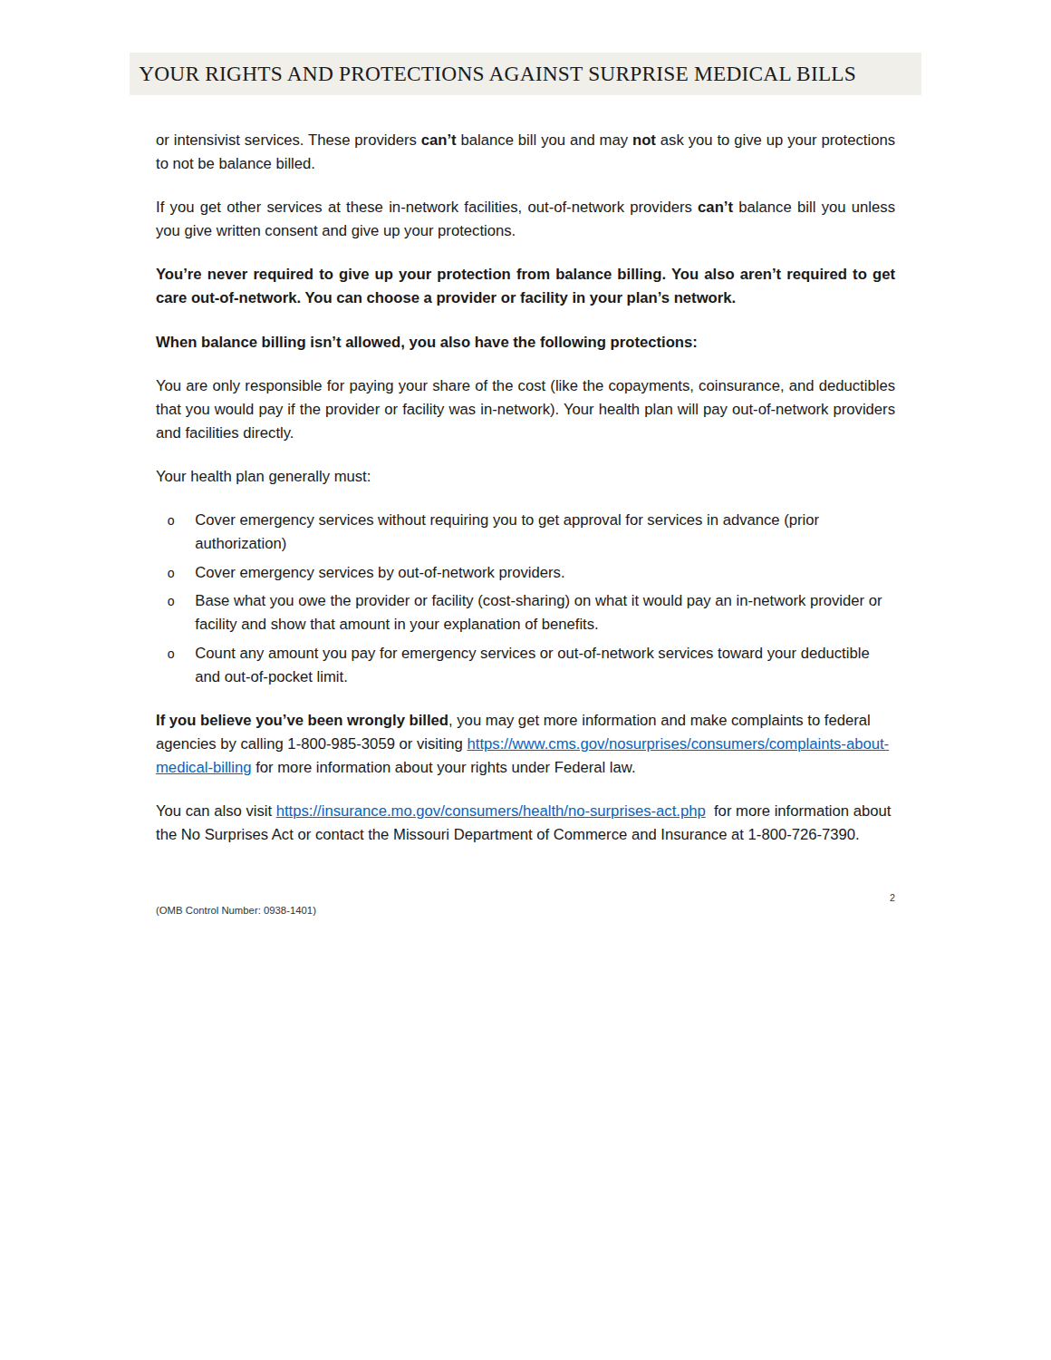YOUR RIGHTS AND PROTECTIONS AGAINST SURPRISE MEDICAL BILLS
or intensivist services. These providers can’t balance bill you and may not ask you to give up your protections to not be balance billed.
If you get other services at these in-network facilities, out-of-network providers can’t balance bill you unless you give written consent and give up your protections.
You’re never required to give up your protection from balance billing. You also aren’t required to get care out-of-network. You can choose a provider or facility in your plan’s network.
When balance billing isn’t allowed, you also have the following protections:
You are only responsible for paying your share of the cost (like the copayments, coinsurance, and deductibles that you would pay if the provider or facility was in-network). Your health plan will pay out-of-network providers and facilities directly.
Your health plan generally must:
Cover emergency services without requiring you to get approval for services in advance (prior authorization)
Cover emergency services by out-of-network providers.
Base what you owe the provider or facility (cost-sharing) on what it would pay an in-network provider or facility and show that amount in your explanation of benefits.
Count any amount you pay for emergency services or out-of-network services toward your deductible and out-of-pocket limit.
If you believe you’ve been wrongly billed, you may get more information and make complaints to federal agencies by calling 1-800-985-3059 or visiting https://www.cms.gov/nosurprises/consumers/complaints-about-medical-billing for more information about your rights under Federal law.
You can also visit https://insurance.mo.gov/consumers/health/no-surprises-act.php for more information about the No Surprises Act or contact the Missouri Department of Commerce and Insurance at 1-800-726-7390.
2 (OMB Control Number: 0938-1401)